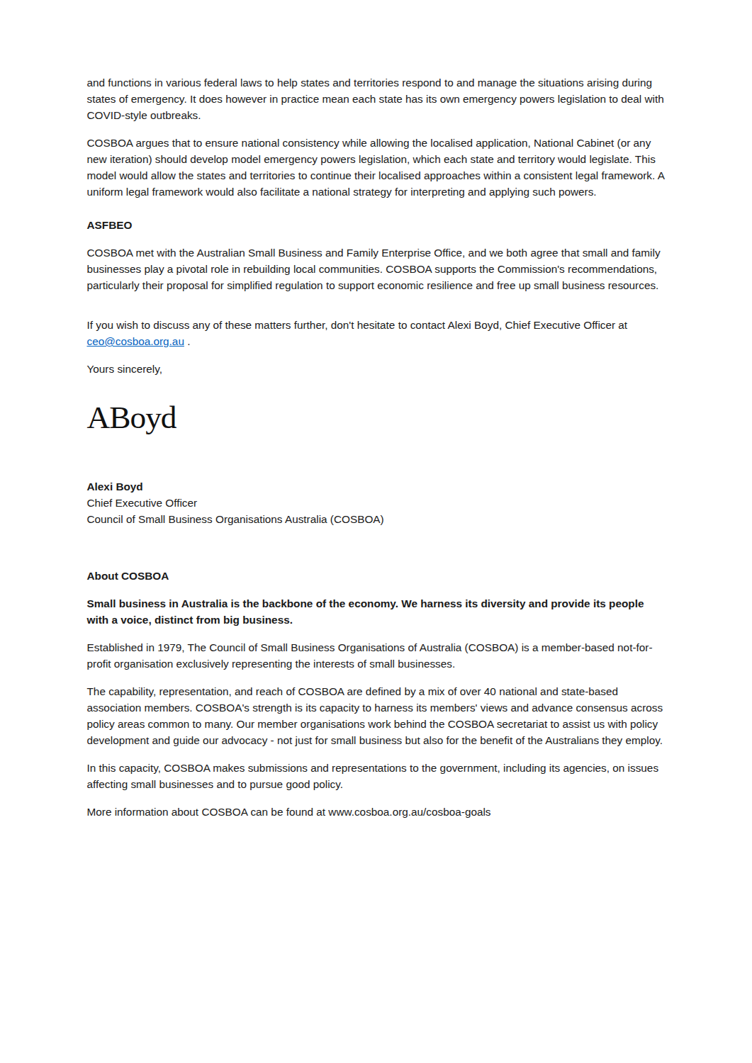and functions in various federal laws to help states and territories respond to and manage the situations arising during states of emergency. It does however in practice mean each state has its own emergency powers legislation to deal with COVID-style outbreaks.
COSBOA argues that to ensure national consistency while allowing the localised application, National Cabinet (or any new iteration) should develop model emergency powers legislation, which each state and territory would legislate. This model would allow the states and territories to continue their localised approaches within a consistent legal framework. A uniform legal framework would also facilitate a national strategy for interpreting and applying such powers.
ASFBEO
COSBOA met with the Australian Small Business and Family Enterprise Office, and we both agree that small and family businesses play a pivotal role in rebuilding local communities. COSBOA supports the Commission's recommendations, particularly their proposal for simplified regulation to support economic resilience and free up small business resources.
If you wish to discuss any of these matters further, don't hesitate to contact Alexi Boyd, Chief Executive Officer at ceo@cosboa.org.au .
Yours sincerely,
ABoyd
Alexi Boyd
Chief Executive Officer
Council of Small Business Organisations Australia (COSBOA)
About COSBOA
Small business in Australia is the backbone of the economy. We harness its diversity and provide its people with a voice, distinct from big business.
Established in 1979, The Council of Small Business Organisations of Australia (COSBOA) is a member-based not-for-profit organisation exclusively representing the interests of small businesses.
The capability, representation, and reach of COSBOA are defined by a mix of over 40 national and state-based association members. COSBOA's strength is its capacity to harness its members' views and advance consensus across policy areas common to many. Our member organisations work behind the COSBOA secretariat to assist us with policy development and guide our advocacy - not just for small business but also for the benefit of the Australians they employ.
In this capacity, COSBOA makes submissions and representations to the government, including its agencies, on issues affecting small businesses and to pursue good policy.
More information about COSBOA can be found at www.cosboa.org.au/cosboa-goals